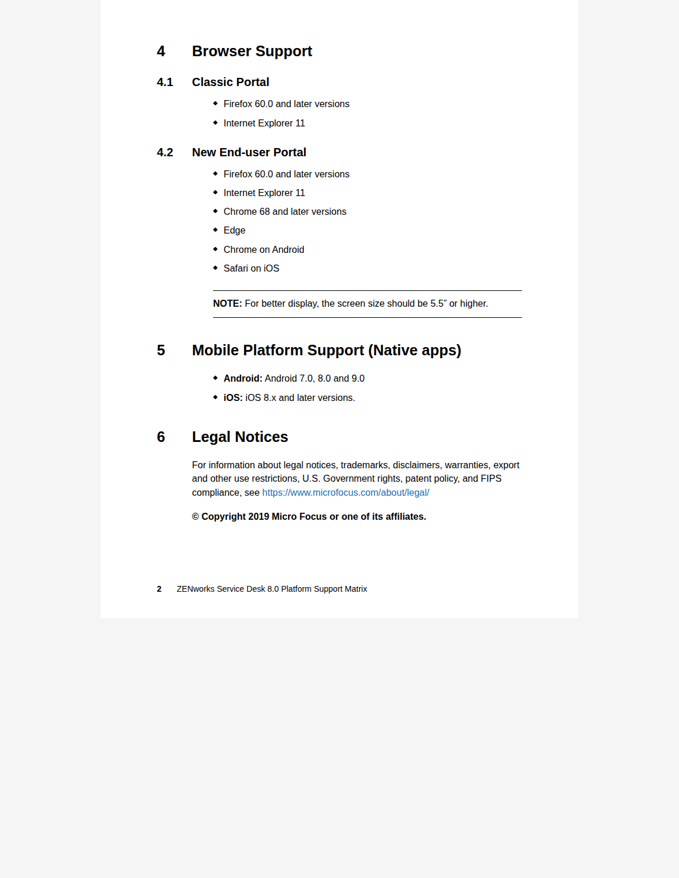4 Browser Support
4.1 Classic Portal
Firefox 60.0 and later versions
Internet Explorer 11
4.2 New End-user Portal
Firefox 60.0 and later versions
Internet Explorer 11
Chrome 68 and later versions
Edge
Chrome on Android
Safari on iOS
NOTE: For better display, the screen size should be 5.5” or higher.
5 Mobile Platform Support (Native apps)
Android: Android 7.0, 8.0 and 9.0
iOS: iOS 8.x and later versions.
6 Legal Notices
For information about legal notices, trademarks, disclaimers, warranties, export and other use restrictions, U.S. Government rights, patent policy, and FIPS compliance, see https://www.microfocus.com/about/legal/
© Copyright 2019 Micro Focus or one of its affiliates.
2 ZENworks Service Desk 8.0 Platform Support Matrix